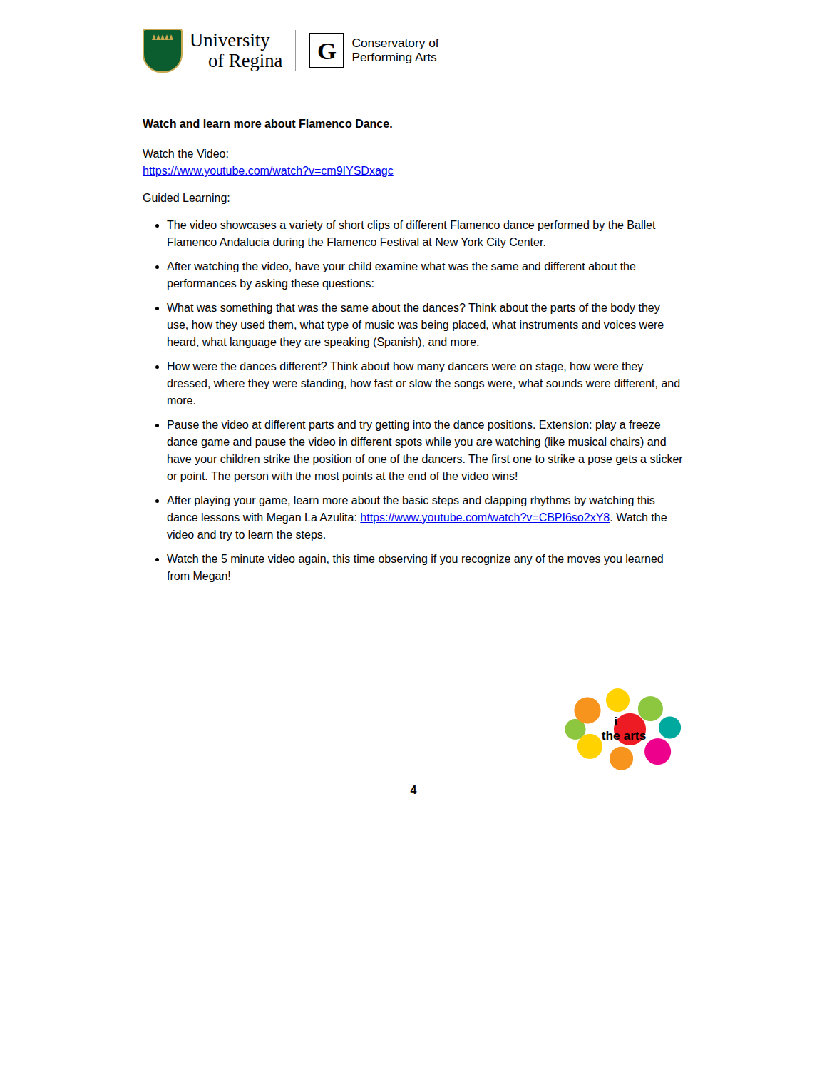University
of Regina
G
Conservatory of
Performing Arts
Watch and learn more about Flamenco Dance.
Watch the Video:
https://www.youtube.com/watch?v=cm9IYSDxagc
Guided Learning:
The video showcases a variety of short clips of different Flamenco dance performed by the Ballet Flamenco Andalucia during the Flamenco Festival at New York City Center.
After watching the video, have your child examine what was the same and different about the performances by asking these questions:
What was something that was the same about the dances? Think about the parts of the body they use, how they used them, what type of music was being placed, what instruments and voices were heard, what language they are speaking (Spanish), and more.
How were the dances different? Think about how many dancers were on stage, how were they dressed, where they were standing, how fast or slow the songs were, what sounds were different, and more.
Pause the video at different parts and try getting into the dance positions. Extension: play a freeze dance game and pause the video in different spots while you are watching (like musical chairs) and have your children strike the position of one of the dancers. The first one to strike a pose gets a sticker or point. The person with the most points at the end of the video wins!
After playing your game, learn more about the basic steps and clapping rhythms by watching this dance lessons with Megan La Azulita: https://www.youtube.com/watch?v=CBPI6so2xY8. Watch the video and try to learn the steps.
Watch the 5 minute video again, this time observing if you recognize any of the moves you learned from Megan!
i ❤
the arts
4